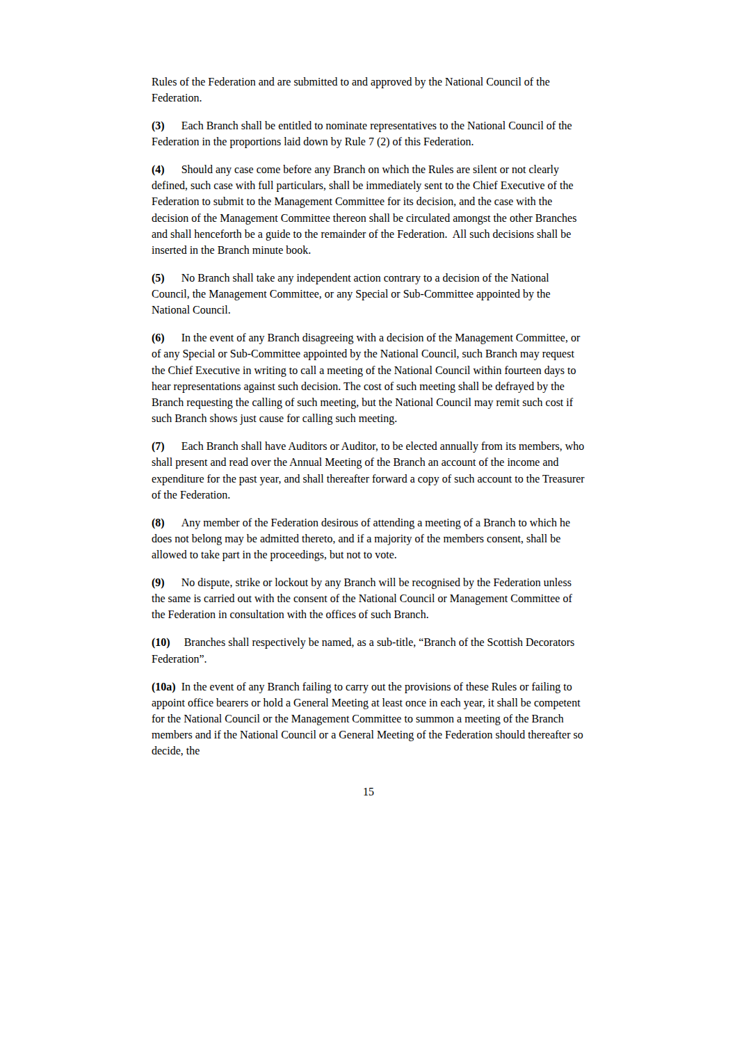Rules of the Federation and are submitted to and approved by the National Council of the Federation.
(3) Each Branch shall be entitled to nominate representatives to the National Council of the Federation in the proportions laid down by Rule 7 (2) of this Federation.
(4) Should any case come before any Branch on which the Rules are silent or not clearly defined, such case with full particulars, shall be immediately sent to the Chief Executive of the Federation to submit to the Management Committee for its decision, and the case with the decision of the Management Committee thereon shall be circulated amongst the other Branches and shall henceforth be a guide to the remainder of the Federation. All such decisions shall be inserted in the Branch minute book.
(5) No Branch shall take any independent action contrary to a decision of the National Council, the Management Committee, or any Special or Sub-Committee appointed by the National Council.
(6) In the event of any Branch disagreeing with a decision of the Management Committee, or of any Special or Sub-Committee appointed by the National Council, such Branch may request the Chief Executive in writing to call a meeting of the National Council within fourteen days to hear representations against such decision. The cost of such meeting shall be defrayed by the Branch requesting the calling of such meeting, but the National Council may remit such cost if such Branch shows just cause for calling such meeting.
(7) Each Branch shall have Auditors or Auditor, to be elected annually from its members, who shall present and read over the Annual Meeting of the Branch an account of the income and expenditure for the past year, and shall thereafter forward a copy of such account to the Treasurer of the Federation.
(8) Any member of the Federation desirous of attending a meeting of a Branch to which he does not belong may be admitted thereto, and if a majority of the members consent, shall be allowed to take part in the proceedings, but not to vote.
(9) No dispute, strike or lockout by any Branch will be recognised by the Federation unless the same is carried out with the consent of the National Council or Management Committee of the Federation in consultation with the offices of such Branch.
(10) Branches shall respectively be named, as a sub-title, “Branch of the Scottish Decorators Federation”.
(10a) In the event of any Branch failing to carry out the provisions of these Rules or failing to appoint office bearers or hold a General Meeting at least once in each year, it shall be competent for the National Council or the Management Committee to summon a meeting of the Branch members and if the National Council or a General Meeting of the Federation should thereafter so decide, the
15